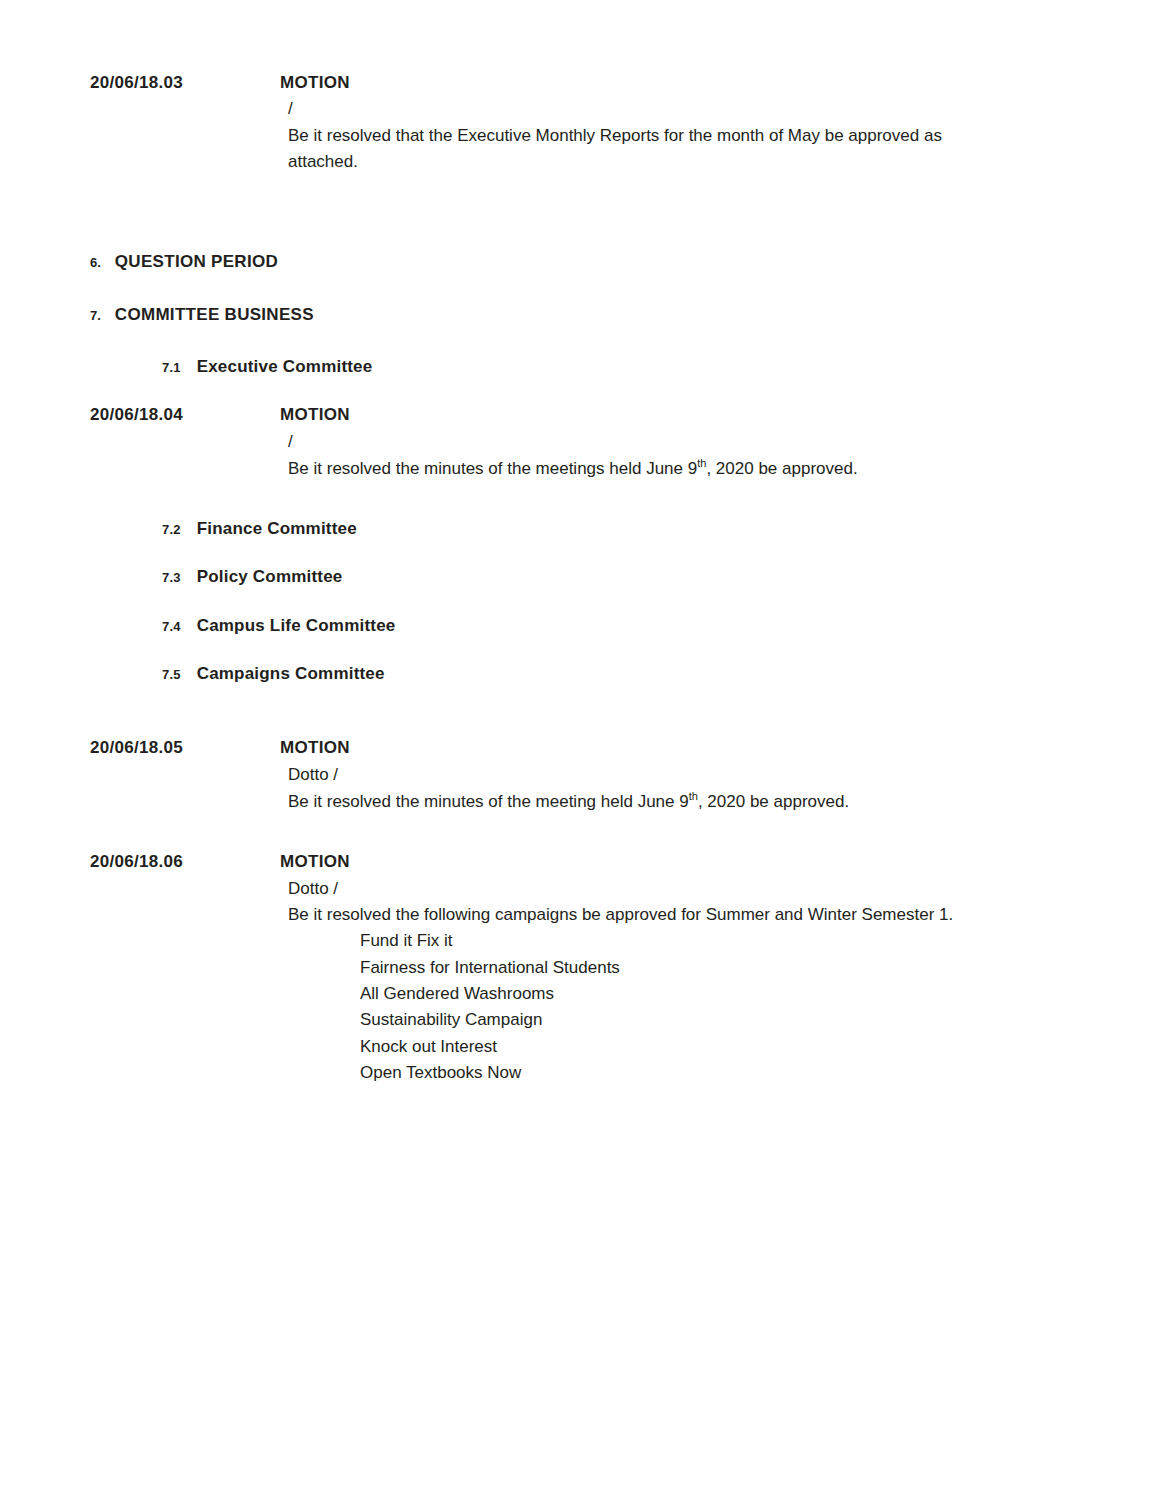20/06/18.03 MOTION
/
Be it resolved that the Executive Monthly Reports for the month of May be approved as attached.
6. QUESTION PERIOD
7. COMMITTEE BUSINESS
7.1 Executive Committee
20/06/18.04 MOTION
/
Be it resolved the minutes of the meetings held June 9th, 2020 be approved.
7.2 Finance Committee
7.3 Policy Committee
7.4 Campus Life Committee
7.5 Campaigns Committee
20/06/18.05 MOTION
Dotto /
Be it resolved the minutes of the meeting held June 9th, 2020 be approved.
20/06/18.06 MOTION
Dotto /
Be it resolved the following campaigns be approved for Summer and Winter Semester 1.
Fund it Fix it
Fairness for International Students
All Gendered Washrooms
Sustainability Campaign
Knock out Interest
Open Textbooks Now